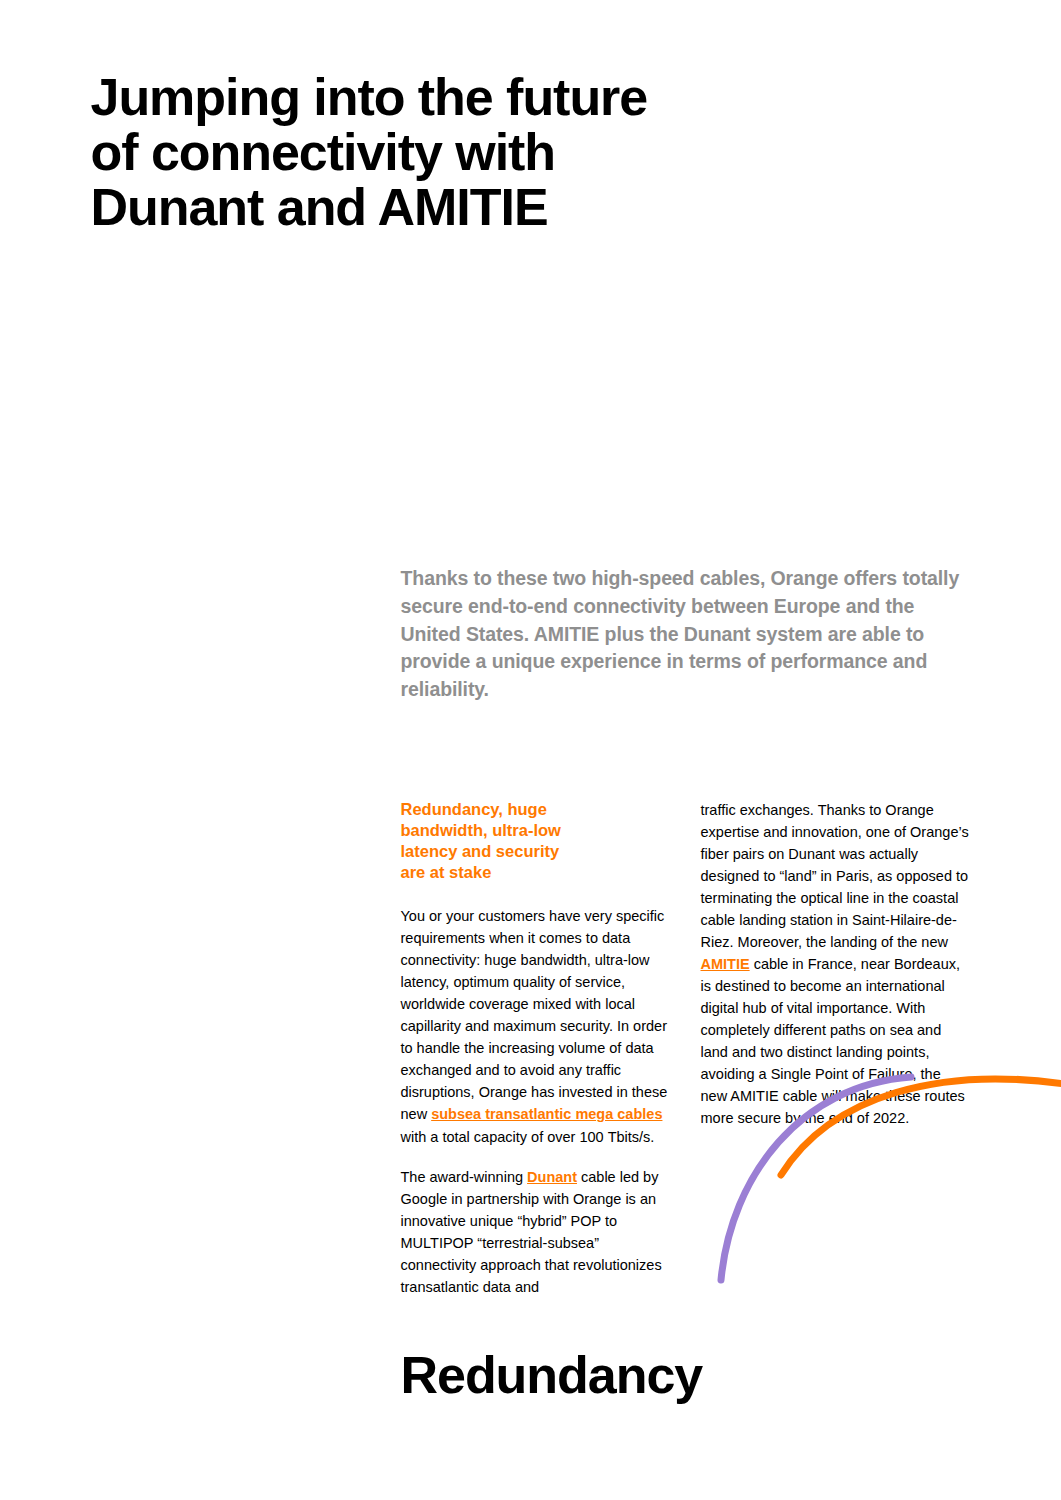Jumping into the future
of connectivity with
Dunant and AMITIE
Thanks to these two high-speed cables, Orange offers totally secure end-to-end connectivity between Europe and the United States. AMITIE plus the Dunant system are able to provide a unique experience in terms of performance and reliability.
Redundancy, huge
bandwidth, ultra-low
latency and security
are at stake
You or your customers have very specific requirements when it comes to data connectivity: huge bandwidth, ultra-low latency, optimum quality of service, worldwide coverage mixed with local capillarity and maximum security. In order to handle the increasing volume of data exchanged and to avoid any traffic disruptions, Orange has invested in these new subsea transatlantic mega cables with a total capacity of over 100 Tbits/s.
The award-winning Dunant cable led by Google in partnership with Orange is an innovative unique “hybrid” POP to MULTIPOP “terrestrial-subsea” connectivity approach that revolutionizes transatlantic data and
traffic exchanges. Thanks to Orange expertise and innovation, one of Orange’s fiber pairs on Dunant was actually designed to “land” in Paris, as opposed to terminating the optical line in the coastal cable landing station in Saint-Hilaire-de-Riez. Moreover, the landing of the new AMITIE cable in France, near Bordeaux, is destined to become an international digital hub of vital importance. With completely different paths on sea and land and two distinct landing points, avoiding a Single Point of Failure, the new AMITIE cable will make these routes more secure by the end of 2022.
Redundancy